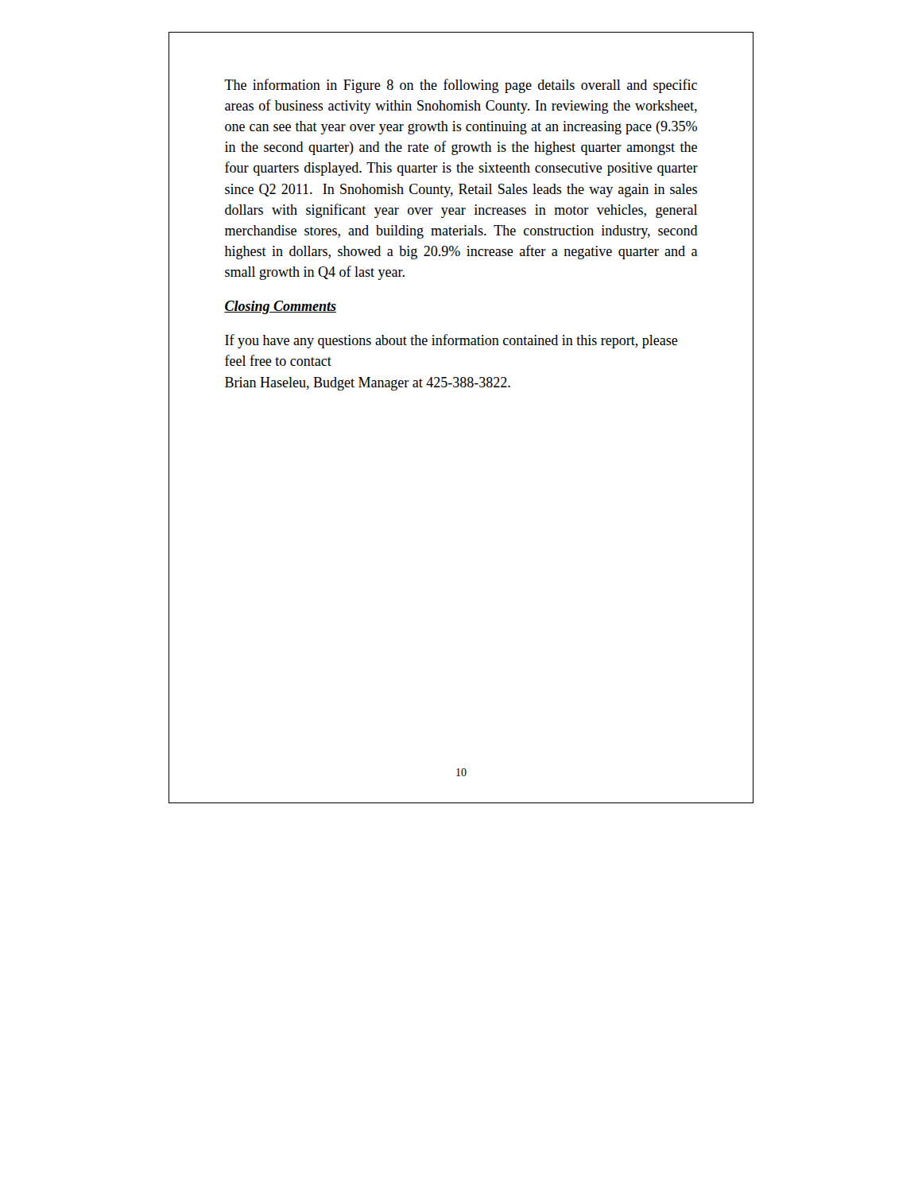The information in Figure 8 on the following page details overall and specific areas of business activity within Snohomish County. In reviewing the worksheet, one can see that year over year growth is continuing at an increasing pace (9.35% in the second quarter) and the rate of growth is the highest quarter amongst the four quarters displayed. This quarter is the sixteenth consecutive positive quarter since Q2 2011. In Snohomish County, Retail Sales leads the way again in sales dollars with significant year over year increases in motor vehicles, general merchandise stores, and building materials. The construction industry, second highest in dollars, showed a big 20.9% increase after a negative quarter and a small growth in Q4 of last year.
Closing Comments
If you have any questions about the information contained in this report, please feel free to contact
Brian Haseleu, Budget Manager at 425-388-3822.
10